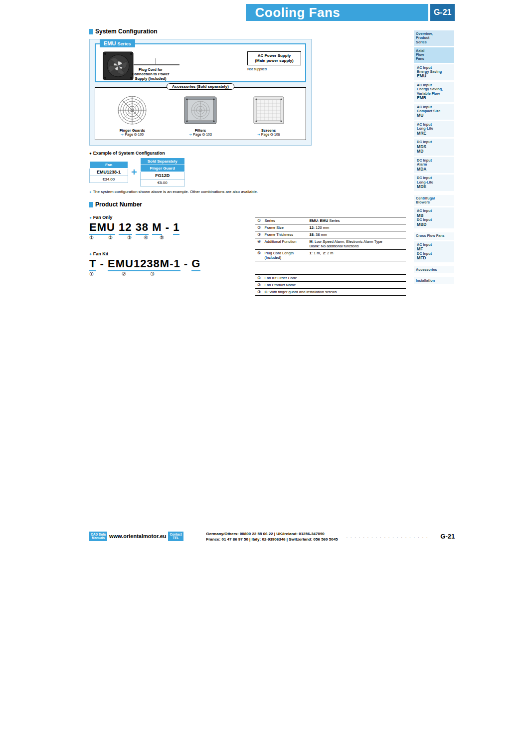Cooling Fans
G-21
Overview,
Product
Series
Axial
Flow
Fans
AC Input
Energy Saving
EMU
AC Input
Energy Saving,
Variable Flow
EMR
AC Input
Compact Size
MU
AC Input
Long-Life
MRE
DC Input
MDS
MD
DC Input
Alarm
MDA
DC Input
Long-Life
MDE
Centrifugal
Blowers
AC Input
MB
DC Input
MBD
Cross Flow Fans
AC Input
MF
DC Input
MFD
Accessories
Installation
System Configuration
EMU Series
ORIENTAL
AC Power Supply
(Main power supply)
Not supplied
Plug Cord for
Connection to Power
Supply (Included)
Accessories (Sold separately)
Finger Guards
Page G-100
Filters
Page G-103
Screens
Page G-106
Example of System Configuration
| Fan |
| --- |
| EMU1238-1 |
| €34.00 |
+
| Sold Separately |
| --- |
| Finger Guard |
| FG12D |
| €5.00 |
The system configuration shown above is an example. Other combinations are also available.
Product Number
Fan Only
EMU 12 38 M - 1
① ② ③ ④ ⑤
Fan Kit
T - EMU1238M-1 - G
① ② ③
| ① | Series | EMU : EMU Series |
| ② | Frame Size | 12 : 120 mm |
| ③ | Frame Thickness | 38 : 38 mm |
| ④ | Additional Function | M : Low-Speed Alarm, Electronic Alarm Type Blank: No additional functions |
| ⑤ | Plug Cord Length (Included) | 1 : 1 m, 2 : 2 m |
| ① | Fan Kit Order Code |
| ② | Fan Product Name |
| ③ | G : With finger guard and installation screws |
CAD Data
Manuals
www.orientalmotor.eu
Contact
TEL
Germany/Others: 00800 22 55 66 22 | UK/Ireland: 01256-347090
France: 01 47 86 97 50 | Italy: 02-93906346 | Switzerland: 056 560 5045
. . . . . . . . . . . . . . . . . . . .
G-21